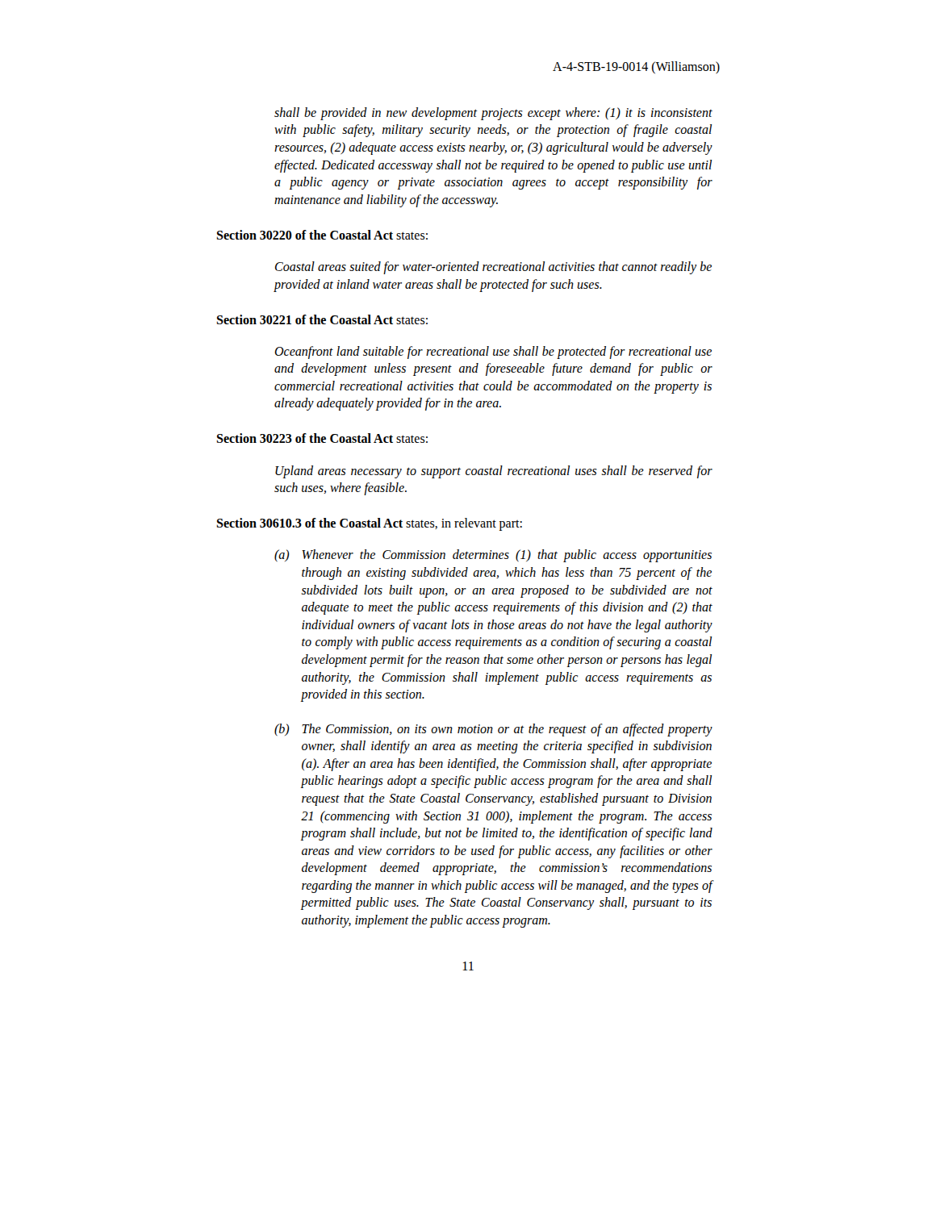A-4-STB-19-0014 (Williamson)
shall be provided in new development projects except where: (1) it is inconsistent with public safety, military security needs, or the protection of fragile coastal resources, (2) adequate access exists nearby, or, (3) agricultural would be adversely effected. Dedicated accessway shall not be required to be opened to public use until a public agency or private association agrees to accept responsibility for maintenance and liability of the accessway.
Section 30220 of the Coastal Act states:
Coastal areas suited for water-oriented recreational activities that cannot readily be provided at inland water areas shall be protected for such uses.
Section 30221 of the Coastal Act states:
Oceanfront land suitable for recreational use shall be protected for recreational use and development unless present and foreseeable future demand for public or commercial recreational activities that could be accommodated on the property is already adequately provided for in the area.
Section 30223 of the Coastal Act states:
Upland areas necessary to support coastal recreational uses shall be reserved for such uses, where feasible.
Section 30610.3 of the Coastal Act states, in relevant part:
(a) Whenever the Commission determines (1) that public access opportunities through an existing subdivided area, which has less than 75 percent of the subdivided lots built upon, or an area proposed to be subdivided are not adequate to meet the public access requirements of this division and (2) that individual owners of vacant lots in those areas do not have the legal authority to comply with public access requirements as a condition of securing a coastal development permit for the reason that some other person or persons has legal authority, the Commission shall implement public access requirements as provided in this section.
(b) The Commission, on its own motion or at the request of an affected property owner, shall identify an area as meeting the criteria specified in subdivision (a). After an area has been identified, the Commission shall, after appropriate public hearings adopt a specific public access program for the area and shall request that the State Coastal Conservancy, established pursuant to Division 21 (commencing with Section 31 000), implement the program. The access program shall include, but not be limited to, the identification of specific land areas and view corridors to be used for public access, any facilities or other development deemed appropriate, the commission’s recommendations regarding the manner in which public access will be managed, and the types of permitted public uses. The State Coastal Conservancy shall, pursuant to its authority, implement the public access program.
11